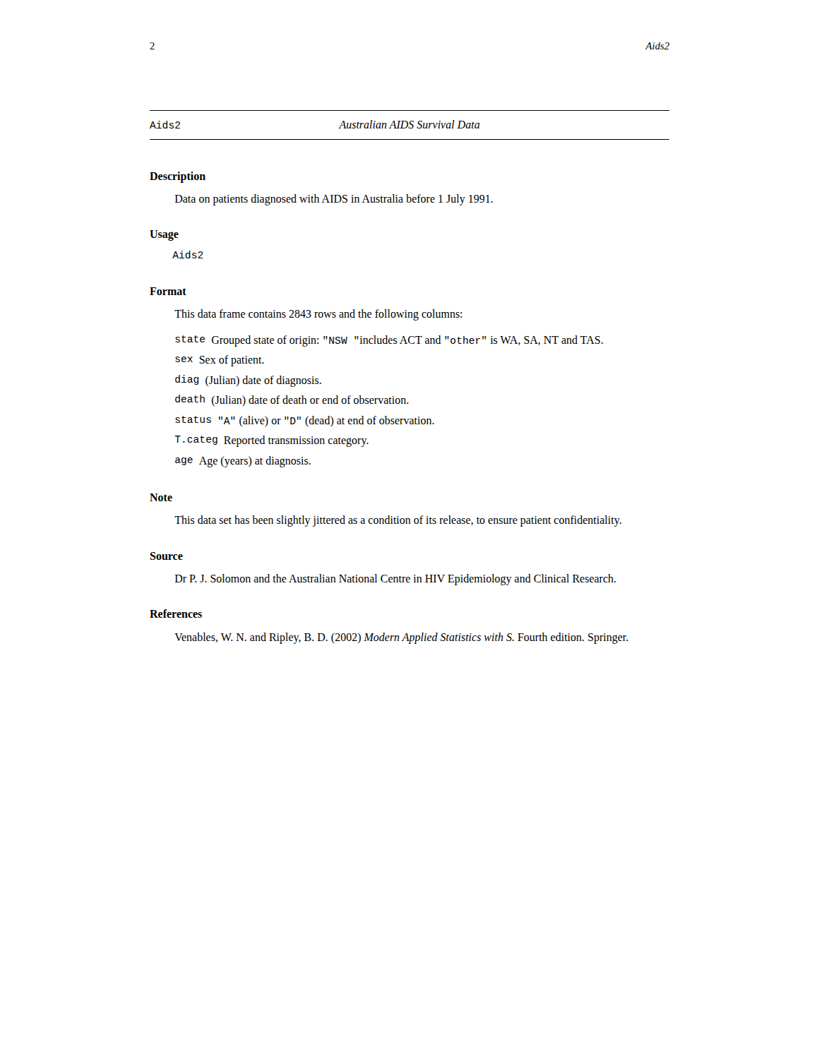2 Aids2
| Aids2 | Australian AIDS Survival Data | |
Description
Data on patients diagnosed with AIDS in Australia before 1 July 1991.
Usage
Aids2
Format
This data frame contains 2843 rows and the following columns:
state
Grouped state of origin: "NSW "includes ACT and "other" is WA, SA, NT and TAS.
sex
Sex of patient.
diag
(Julian) date of diagnosis.
death
(Julian) date of death or end of observation.
status
"A" (alive) or "D" (dead) at end of observation.
T.categ
Reported transmission category.
age
Age (years) at diagnosis.
Note
This data set has been slightly jittered as a condition of its release, to ensure patient confidentiality.
Source
Dr P. J. Solomon and the Australian National Centre in HIV Epidemiology and Clinical Research.
References
Venables, W. N. and Ripley, B. D. (2002) Modern Applied Statistics with S. Fourth edition. Springer.